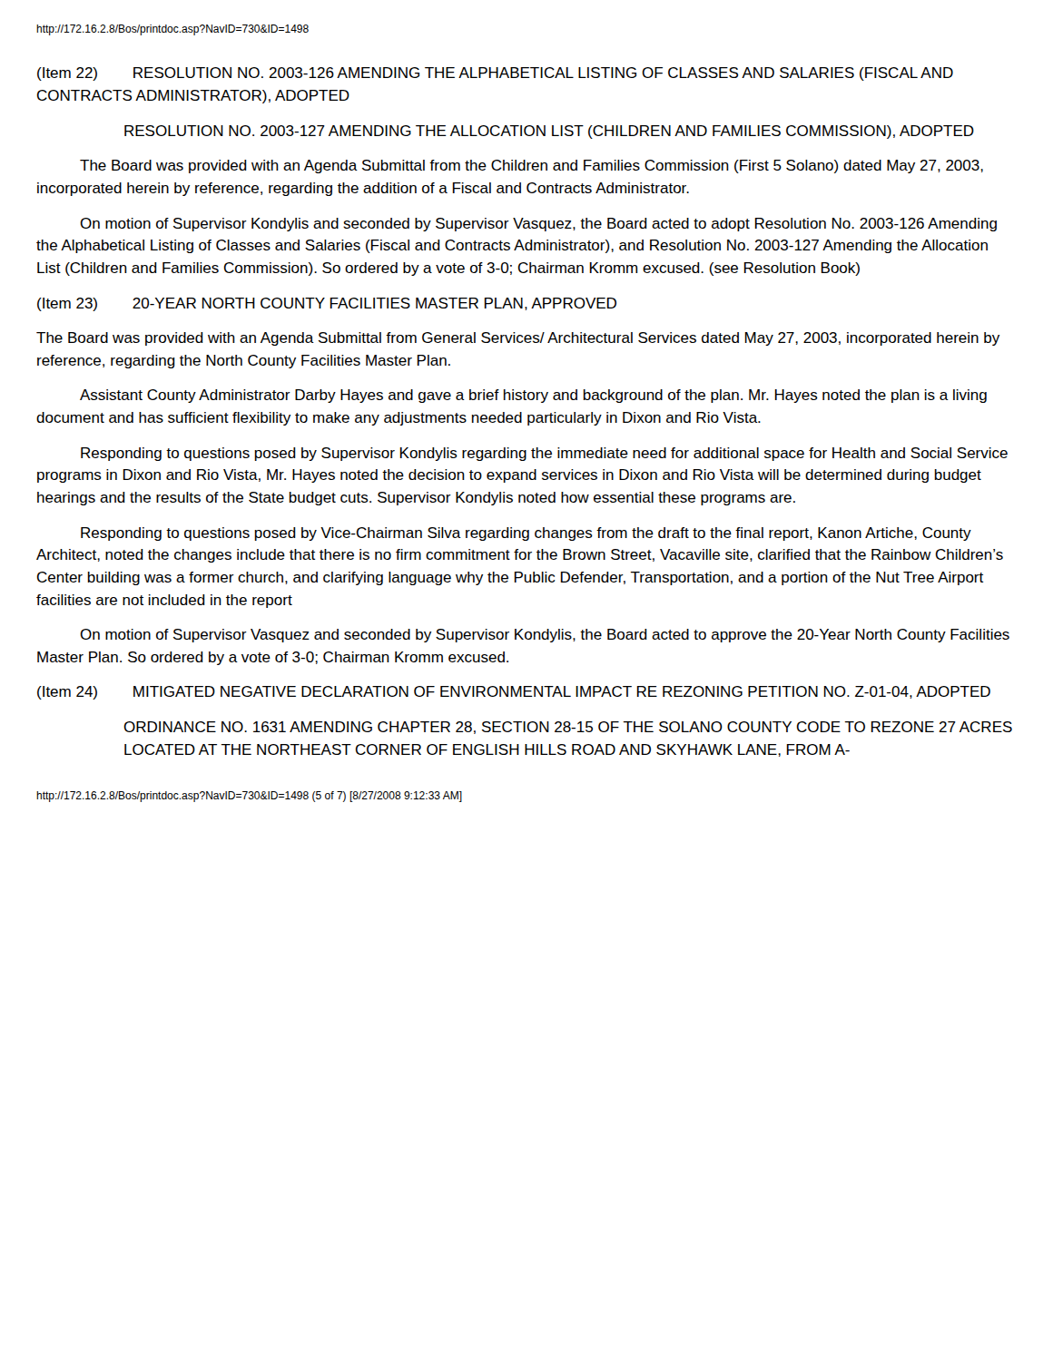http://172.16.2.8/Bos/printdoc.asp?NavID=730&ID=1498
(Item 22) RESOLUTION NO. 2003-126 AMENDING THE ALPHABETICAL LISTING OF CLASSES AND SALARIES (FISCAL AND CONTRACTS ADMINISTRATOR), ADOPTED
RESOLUTION NO. 2003-127 AMENDING THE ALLOCATION LIST (CHILDREN AND FAMILIES COMMISSION), ADOPTED
The Board was provided with an Agenda Submittal from the Children and Families Commission (First 5 Solano) dated May 27, 2003, incorporated herein by reference, regarding the addition of a Fiscal and Contracts Administrator.
On motion of Supervisor Kondylis and seconded by Supervisor Vasquez, the Board acted to adopt Resolution No. 2003-126 Amending the Alphabetical Listing of Classes and Salaries (Fiscal and Contracts Administrator), and Resolution No. 2003-127 Amending the Allocation List (Children and Families Commission). So ordered by a vote of 3-0; Chairman Kromm excused. (see Resolution Book)
(Item 23) 20-YEAR NORTH COUNTY FACILITIES MASTER PLAN, APPROVED
The Board was provided with an Agenda Submittal from General Services/ Architectural Services dated May 27, 2003, incorporated herein by reference, regarding the North County Facilities Master Plan.
Assistant County Administrator Darby Hayes and gave a brief history and background of the plan. Mr. Hayes noted the plan is a living document and has sufficient flexibility to make any adjustments needed particularly in Dixon and Rio Vista.
Responding to questions posed by Supervisor Kondylis regarding the immediate need for additional space for Health and Social Service programs in Dixon and Rio Vista, Mr. Hayes noted the decision to expand services in Dixon and Rio Vista will be determined during budget hearings and the results of the State budget cuts. Supervisor Kondylis noted how essential these programs are.
Responding to questions posed by Vice-Chairman Silva regarding changes from the draft to the final report, Kanon Artiche, County Architect, noted the changes include that there is no firm commitment for the Brown Street, Vacaville site, clarified that the Rainbow Children’s Center building was a former church, and clarifying language why the Public Defender, Transportation, and a portion of the Nut Tree Airport facilities are not included in the report
On motion of Supervisor Vasquez and seconded by Supervisor Kondylis, the Board acted to approve the 20-Year North County Facilities Master Plan. So ordered by a vote of 3-0; Chairman Kromm excused.
(Item 24) MITIGATED NEGATIVE DECLARATION OF ENVIRONMENTAL IMPACT RE REZONING PETITION NO. Z-01-04, ADOPTED
ORDINANCE NO. 1631 AMENDING CHAPTER 28, SECTION 28-15 OF THE SOLANO COUNTY CODE TO REZONE 27 ACRES LOCATED AT THE NORTHEAST CORNER OF ENGLISH HILLS ROAD AND SKYHAWK LANE, FROM A-
http://172.16.2.8/Bos/printdoc.asp?NavID=730&ID=1498 (5 of 7) [8/27/2008 9:12:33 AM]